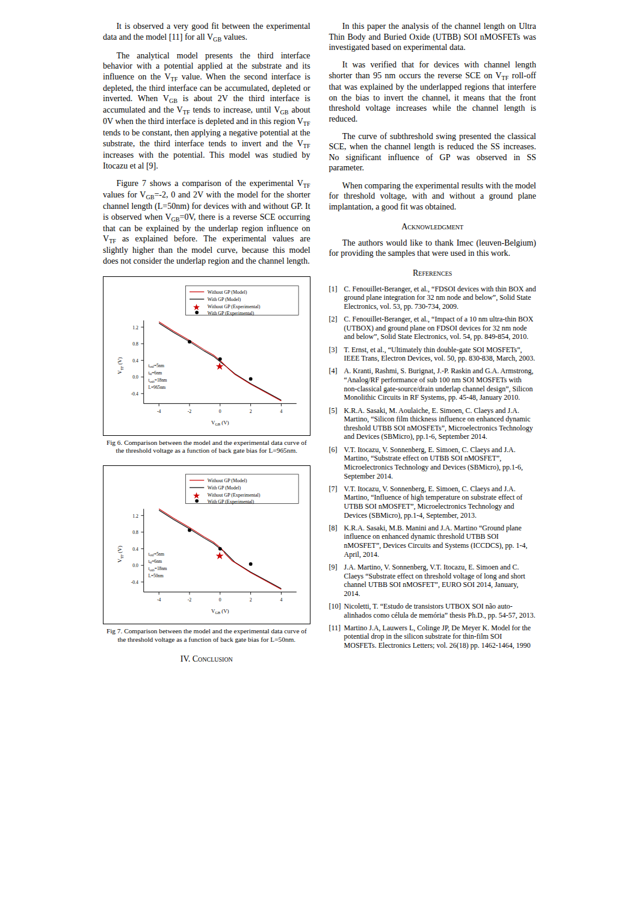It is observed a very good fit between the experimental data and the model [11] for all VGB values.
The analytical model presents the third interface behavior with a potential applied at the substrate and its influence on the VTF value. When the second interface is depleted, the third interface can be accumulated, depleted or inverted. When VGB is about 2V the third interface is accumulated and the VTF tends to increase, until VGB about 0V when the third interface is depleted and in this region VTF tends to be constant, then applying a negative potential at the substrate, the third interface tends to invert and the VTF increases with the potential. This model was studied by Itocazu et al [9].
Figure 7 shows a comparison of the experimental VTF values for VGB=-2, 0 and 2V with the model for the shorter channel length (L=50nm) for devices with and without GP. It is observed when VGB=0V, there is a reverse SCE occurring that can be explained by the underlap region influence on VTF as explained before. The experimental values are slightly higher than the model curve, because this model does not consider the underlap region and the channel length.
Without GP (Model) With GP (Model) Without GP (Experimental) With GP (Experimental) -4 -2 0 2 4 1.2 0.8 0.4 0.0 -0.4 VGB (V) VTF (V) toxf=5nm tsi=6nm toxb=18nm L=965nm
Fig 6. Comparison between the model and the experimental data curve of the threshold voltage as a function of back gate bias for L=965nm.
Without GP (Model) With GP (Model) Without GP (Experimental) With GP (Experimental) -4 -2 0 2 4 1.2 0.8 0.4 0.0 -0.4 VGB (V) VTF (V) toxf=5nm tsi=6nm toxb=18nm L=50nm
Fig 7. Comparison between the model and the experimental data curve of the threshold voltage as a function of back gate bias for L=50nm.
IV. Conclusion
In this paper the analysis of the channel length on Ultra Thin Body and Buried Oxide (UTBB) SOI nMOSFETs was investigated based on experimental data.
It was verified that for devices with channel length shorter than 95 nm occurs the reverse SCE on VTF roll-off that was explained by the underlapped regions that interfere on the bias to invert the channel, it means that the front threshold voltage increases while the channel length is reduced.
The curve of subthreshold swing presented the classical SCE, when the channel length is reduced the SS increases. No significant influence of GP was observed in SS parameter.
When comparing the experimental results with the model for threshold voltage, with and without a ground plane implantation, a good fit was obtained.
Acknowledgment
The authors would like to thank Imec (leuven-Belgium) for providing the samples that were used in this work.
References
C. Fenouillet-Beranger, et al., “FDSOI devices with thin BOX and ground plane integration for 32 nm node and below”, Solid State Electronics, vol. 53, pp. 730-734, 2009.
C. Fenouillet-Beranger, et al., “Impact of a 10 nm ultra-thin BOX (UTBOX) and ground plane on FDSOI devices for 32 nm node and below”, Solid State Electronics, vol. 54, pp. 849-854, 2010.
T. Ernst, et al., “Ultimately thin double-gate SOI MOSFETs”, IEEE Trans, Electron Devices, vol. 50, pp. 830-838, March, 2003.
A. Kranti, Rashmi, S. Burignat, J.-P. Raskin and G.A. Armstrong, “Analog/RF performance of sub 100 nm SOI MOSFETs with non-classical gate-source/drain underlap channel design”, Silicon Monolithic Circuits in RF Systems, pp. 45-48, January 2010.
K.R.A. Sasaki, M. Aoulaiche, E. Simoen, C. Claeys and J.A. Martino, “Silicon film thickness influence on enhanced dynamic threshold UTBB SOI nMOSFETs”, Microelectronics Technology and Devices (SBMicro), pp.1-6, September 2014.
V.T. Itocazu, V. Sonnenberg, E. Simoen, C. Claeys and J.A. Martino, “Substrate effect on UTBB SOI nMOSFET”, Microelectronics Technology and Devices (SBMicro), pp.1-6, September 2014.
V.T. Itocazu, V. Sonnenberg, E. Simoen, C. Claeys and J.A. Martino, “Influence of high temperature on substrate effect of UTBB SOI nMOSFET”, Microelectronics Technology and Devices (SBMicro), pp.1-4, September, 2013.
K.R.A. Sasaki, M.B. Manini and J.A. Martino “Ground plane influence on enhanced dynamic threshold UTBB SOI nMOSFET”, Devices Circuits and Systems (ICCDCS), pp. 1-4, April, 2014.
J.A. Martino, V. Sonnenberg, V.T. Itocazu, E. Simoen and C. Claeys “Substrate effect on threshold voltage of long and short channel UTBB SOI nMOSFET”, EURO SOI 2014, January, 2014.
Nicoletti, T. “Estudo de transistors UTBOX SOI não auto-alinhados como célula de memória” thesis Ph.D., pp. 54-57, 2013.
Martino J.A, Lauwers L, Colinge JP, De Meyer K. Model for the potential drop in the silicon substrate for thin-film SOI MOSFETs. Electronics Letters; vol. 26(18) pp. 1462-1464, 1990